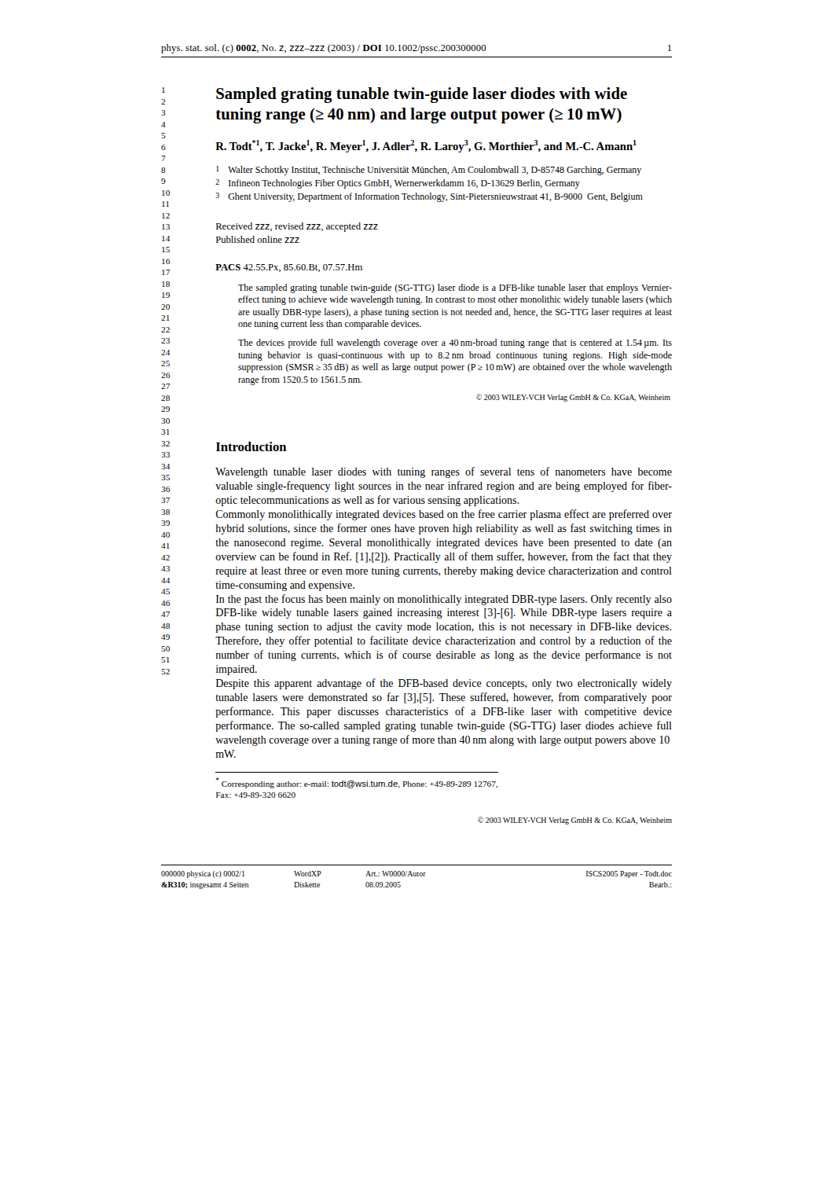phys. stat. sol. (c) 0002, No. z, zzz–zzz (2003) / DOI 10.1002/pssc.200300000
1
1
2
3
4
5
6
7
8
9
10
11
12
13
14
15
16
17
18
19
20
21
22
23
24
25
26
27
28
29
30
31
32
33
34
35
36
37
38
39
40
41
42
43
44
45
46
47
48
49
50
51
52
Sampled grating tunable twin-guide laser diodes with wide
tuning range (≥ 40 nm) and large output power (≥ 10 mW)
R. Todt*1, T. Jacke1, R. Meyer1, J. Adler2, R. Laroy3, G. Morthier3, and M.-C. Amann1
1 Walter Schottky Institut, Technische Universität München, Am Coulombwall 3, D-85748 Garching, Germany
2 Infineon Technologies Fiber Optics GmbH, Wernerwerkdamm 16, D-13629 Berlin, Germany
3 Ghent University, Department of Information Technology, Sint-Pietersnieuwstraat 41, B-9000 Gent, Belgium
Received zzz, revised zzz, accepted zzz
Published online zzz
PACS 42.55.Px, 85.60.Bt, 07.57.Hm
The sampled grating tunable twin-guide (SG-TTG) laser diode is a DFB-like tunable laser that employs Vernier-effect tuning to achieve wide wavelength tuning. In contrast to most other monolithic widely tunable lasers (which are usually DBR-type lasers), a phase tuning section is not needed and, hence, the SG-TTG laser requires at least one tuning current less than comparable devices.
The devices provide full wavelength coverage over a 40 nm-broad tuning range that is centered at 1.54 µm. Its tuning behavior is quasi-continuous with up to 8.2 nm broad continuous tuning regions. High side-mode suppression (SMSR ≥ 35 dB) as well as large output power (P ≥ 10 mW) are obtained over the whole wavelength range from 1520.5 to 1561.5 nm.
© 2003 WILEY-VCH Verlag GmbH & Co. KGaA, Weinheim
Introduction
Wavelength tunable laser diodes with tuning ranges of several tens of nanometers have become valuable single-frequency light sources in the near infrared region and are being employed for fiber-optic telecommunications as well as for various sensing applications.
Commonly monolithically integrated devices based on the free carrier plasma effect are preferred over hybrid solutions, since the former ones have proven high reliability as well as fast switching times in the nanosecond regime. Several monolithically integrated devices have been presented to date (an overview can be found in Ref. [1],[2]). Practically all of them suffer, however, from the fact that they require at least three or even more tuning currents, thereby making device characterization and control time-consuming and expensive.
In the past the focus has been mainly on monolithically integrated DBR-type lasers. Only recently also DFB-like widely tunable lasers gained increasing interest [3]-[6]. While DBR-type lasers require a phase tuning section to adjust the cavity mode location, this is not necessary in DFB-like devices. Therefore, they offer potential to facilitate device characterization and control by a reduction of the number of tuning currents, which is of course desirable as long as the device performance is not impaired.
Despite this apparent advantage of the DFB-based device concepts, only two electronically widely tunable lasers were demonstrated so far [3],[5]. These suffered, however, from comparatively poor performance. This paper discusses characteristics of a DFB-like laser with competitive device performance. The so-called sampled grating tunable twin-guide (SG-TTG) laser diodes achieve full wavelength coverage over a tuning range of more than 40 nm along with large output powers above 10 mW.
* Corresponding author: e-mail: todt@wsi.tum.de, Phone: +49-89-289 12767, Fax: +49-89-320 6620
© 2003 WILEY-VCH Verlag GmbH & Co. KGaA, Weinheim
| 000000 physica (c) 0002/1 | WordXP | Art.: W0000/Autor | ISCS2005 Paper - Todt.doc |
| &R310; insgesamt 4 Seiten | Diskette | 08.09.2005 | Bearb.: |